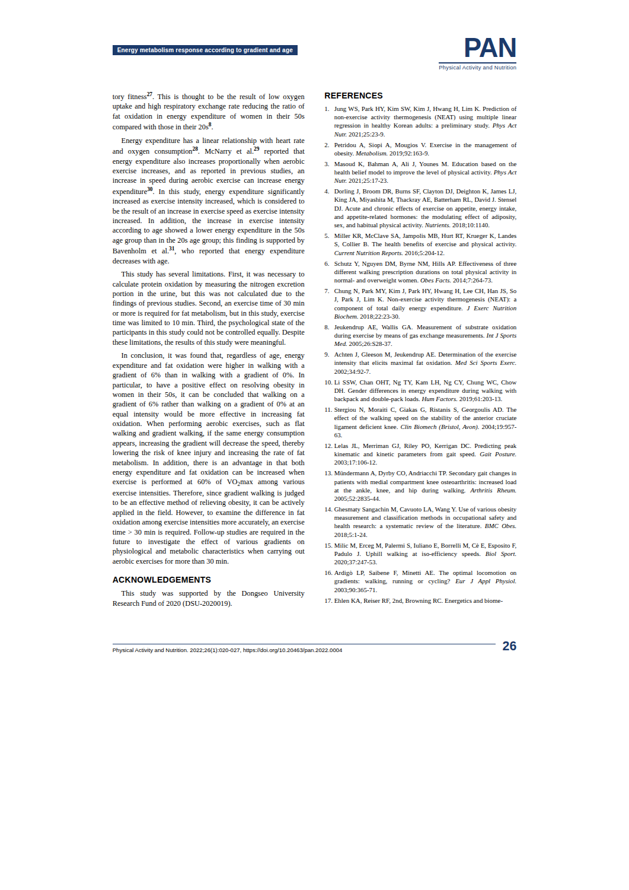Energy metabolism response according to gradient and age
PAN
Physical Activity and Nutrition
tory fitness27. This is thought to be the result of low oxygen uptake and high respiratory exchange rate reducing the ratio of fat oxidation in energy expenditure of women in their 50s compared with those in their 20s8.
Energy expenditure has a linear relationship with heart rate and oxygen consumption28. McNarry et al.29 reported that energy expenditure also increases proportionally when aerobic exercise increases, and as reported in previous studies, an increase in speed during aerobic exercise can increase energy expenditure30. In this study, energy expenditure significantly increased as exercise intensity increased, which is considered to be the result of an increase in exercise speed as exercise intensity increased. In addition, the increase in exercise intensity according to age showed a lower energy expenditure in the 50s age group than in the 20s age group; this finding is supported by Bavenholm et al.31, who reported that energy expenditure decreases with age.
This study has several limitations. First, it was necessary to calculate protein oxidation by measuring the nitrogen excretion portion in the urine, but this was not calculated due to the findings of previous studies. Second, an exercise time of 30 min or more is required for fat metabolism, but in this study, exercise time was limited to 10 min. Third, the psychological state of the participants in this study could not be controlled equally. Despite these limitations, the results of this study were meaningful.
In conclusion, it was found that, regardless of age, energy expenditure and fat oxidation were higher in walking with a gradient of 6% than in walking with a gradient of 0%. In particular, to have a positive effect on resolving obesity in women in their 50s, it can be concluded that walking on a gradient of 6% rather than walking on a gradient of 0% at an equal intensity would be more effective in increasing fat oxidation. When performing aerobic exercises, such as flat walking and gradient walking, if the same energy consumption appears, increasing the gradient will decrease the speed, thereby lowering the risk of knee injury and increasing the rate of fat metabolism. In addition, there is an advantage in that both energy expenditure and fat oxidation can be increased when exercise is performed at 60% of VO2max among various exercise intensities. Therefore, since gradient walking is judged to be an effective method of relieving obesity, it can be actively applied in the field. However, to examine the difference in fat oxidation among exercise intensities more accurately, an exercise time > 30 min is required. Follow-up studies are required in the future to investigate the effect of various gradients on physiological and metabolic characteristics when carrying out aerobic exercises for more than 30 min.
ACKNOWLEDGEMENTS
This study was supported by the Dongseo University Research Fund of 2020 (DSU-2020019).
REFERENCES
Jung WS, Park HY, Kim SW, Kim J, Hwang H, Lim K. Prediction of non-exercise activity thermogenesis (NEAT) using multiple linear regression in healthy Korean adults: a preliminary study. Phys Act Nutr. 2021;25:23-9.
Petridou A, Siopi A, Mougios V. Exercise in the management of obesity. Metabolism. 2019;92:163-9.
Masoud K, Bahman A, Ali J, Younes M. Education based on the health belief model to improve the level of physical activity. Phys Act Nutr. 2021;25:17-23.
Dorling J, Broom DR, Burns SF, Clayton DJ, Deighton K, James LJ, King JA, Miyashita M, Thackray AE, Batterham RL, David J. Stensel DJ. Acute and chronic effects of exercise on appetite, energy intake, and appetite-related hormones: the modulating effect of adiposity, sex, and habitual physical activity. Nutrients. 2018;10:1140.
Miller KR, McClave SA, Jampolis MB, Hurt RT, Krueger K, Landes S, Collier B. The health benefits of exercise and physical activity. Current Nutrition Reports. 2016;5:204-12.
Schutz Y, Nguyen DM, Byrne NM, Hills AP. Effectiveness of three different walking prescription durations on total physical activity in normal- and overweight women. Obes Facts. 2014;7:264-73.
Chung N, Park MY, Kim J, Park HY, Hwang H, Lee CH, Han JS, So J, Park J, Lim K. Non-exercise activity thermogenesis (NEAT): a component of total daily energy expenditure. J Exerc Nutrition Biochem. 2018;22:23-30.
Jeukendrup AE, Wallis GA. Measurement of substrate oxidation during exercise by means of gas exchange measurements. Int J Sports Med. 2005;26:S28-37.
Achten J, Gleeson M, Jeukendrup AE. Determination of the exercise intensity that elicits maximal fat oxidation. Med Sci Sports Exerc. 2002;34:92-7.
Li SSW, Chan OHT, Ng TY, Kam LH, Ng CY, Chung WC, Chow DH. Gender differences in energy expenditure during walking with backpack and double-pack loads. Hum Factors. 2019;61:203-13.
Stergiou N, Moraiti C, Giakas G, Ristanis S, Georgoulis AD. The effect of the walking speed on the stability of the anterior cruciate ligament deficient knee. Clin Biomech (Bristol, Avon). 2004;19:957-63.
Lelas JL, Merriman GJ, Riley PO, Kerrigan DC. Predicting peak kinematic and kinetic parameters from gait speed. Gait Posture. 2003;17:106-12.
Mündermann A, Dyrby CO, Andriacchi TP. Secondary gait changes in patients with medial compartment knee osteoarthritis: increased load at the ankle, knee, and hip during walking. Arthritis Rheum. 2005;52:2835-44.
Ghesmaty Sangachin M, Cavuoto LA, Wang Y. Use of various obesity measurement and classification methods in occupational safety and health research: a systematic review of the literature. BMC Obes. 2018;5:1-24.
Milic M, Erceg M, Palermi S, Iuliano E, Borrelli M, Cè E, Esposito F, Padulo J. Uphill walking at iso-efficiency speeds. Biol Sport. 2020;37:247-53.
Ardigò LP, Saibene F, Minetti AE. The optimal locomotion on gradients: walking, running or cycling? Eur J Appl Physiol. 2003;90:365-71.
Ehlen KA, Reiser RF, 2nd, Browning RC. Energetics and biome-
Physical Activity and Nutrition. 2022;26(1):020-027, https://doi.org/10.20463/pan.2022.0004
26